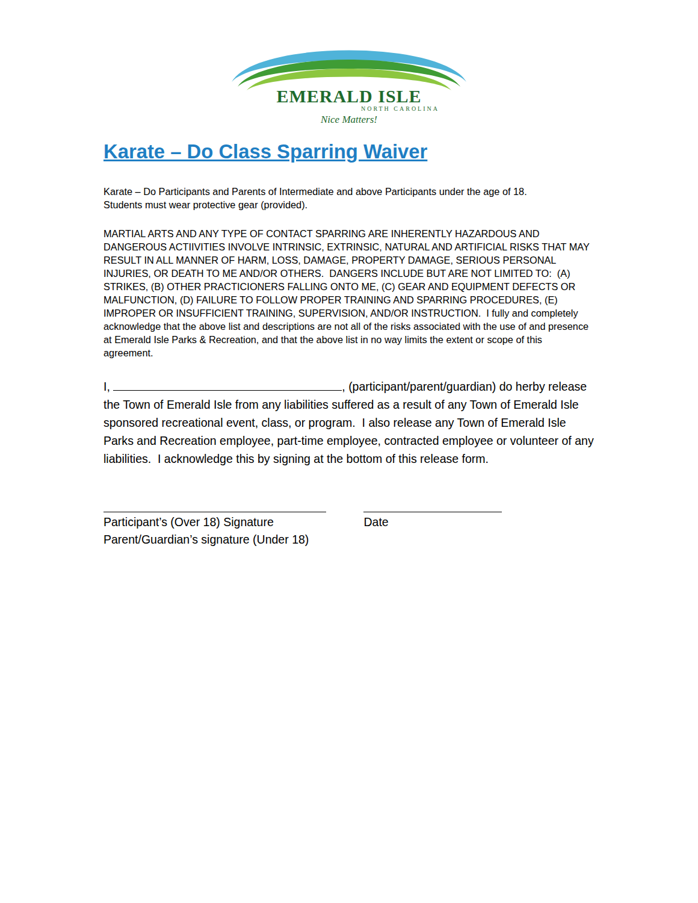EMERALD ISLE NORTH CAROLINA Nice Matters!
Karate – Do Class Sparring Waiver
Karate – Do Participants and Parents of Intermediate and above Participants under the age of 18.
Students must wear protective gear (provided).
Martial arts and any type of contact sparring are inherently hazardous and dangerous actiivities involve intrinsic, extrinsic, natural and artificial risks that may result in all manner of harm, loss, damage, property damage, serious personal injuries, or death to me and/or others. Dangers include but are not limited to: (a) strikes, (b) other practicioners falling onto me, (c) gear and equipment defects or malfunction, (d) failure to follow proper training and sparring procedures, (e) improper or insufficient training, supervision, and/or instruction. I fully and completely acknowledge that the above list and descriptions are not all of the risks associated with the use of and presence at Emerald Isle Parks & Recreation, and that the above list in no way limits the extent or scope of this agreement.
I, , (participant/parent/guardian) do herby release the Town of Emerald Isle from any liabilities suffered as a result of any Town of Emerald Isle sponsored recreational event, class, or program. I also release any Town of Emerald Isle Parks and Recreation employee, part-time employee, contracted employee or volunteer of any liabilities. I acknowledge this by signing at the bottom of this release form.
Participant’s (Over 18) Signature
Parent/Guardian’s signature (Under 18)
Date